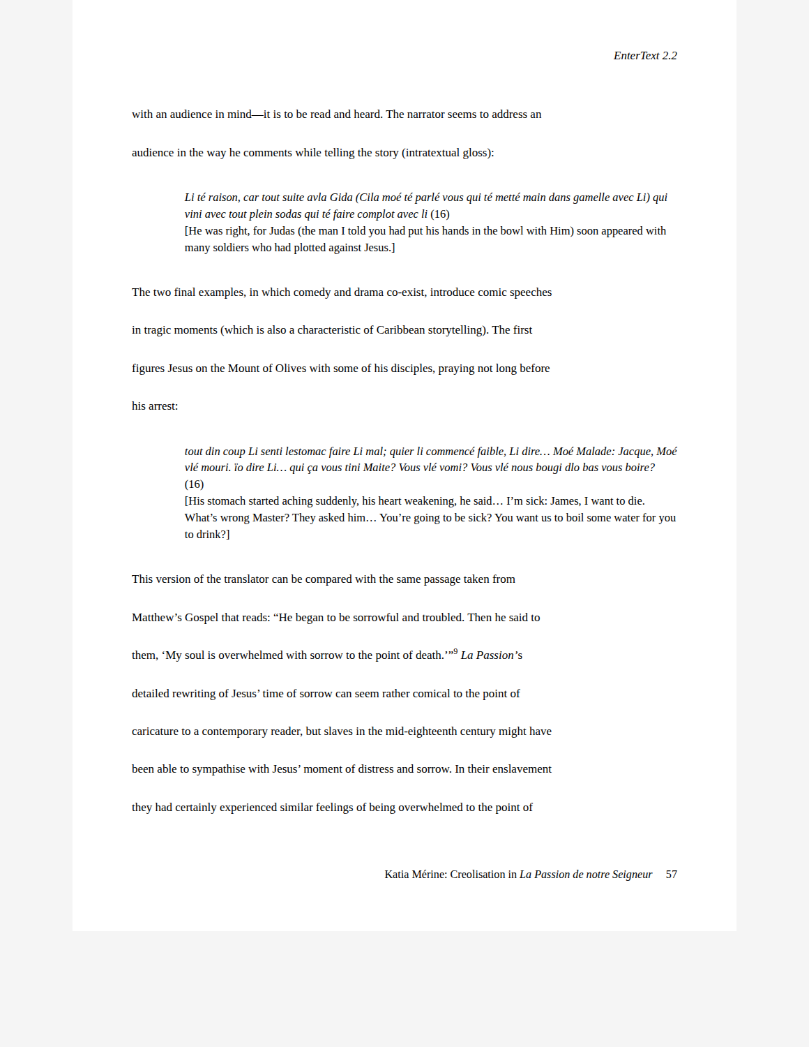EnterText 2.2
with an audience in mind—it is to be read and heard. The narrator seems to address an
audience in the way he comments while telling the story (intratextual gloss):
Li té raison, car tout suite avla Gida (Cila moé té parlé vous qui té metté main dans gamelle avec Li) qui vini avec tout plein sodas qui té faire complot avec li (16)
[He was right, for Judas (the man I told you had put his hands in the bowl with Him) soon appeared with many soldiers who had plotted against Jesus.]
The two final examples, in which comedy and drama co-exist, introduce comic speeches
in tragic moments (which is also a characteristic of Caribbean storytelling). The first
figures Jesus on the Mount of Olives with some of his disciples, praying not long before
his arrest:
tout din coup Li senti lestomac faire Li mal; quier li commencé faible, Li dire… Moé Malade: Jacque, Moé vlé mouri. ïo dire Li… qui ça vous tini Maite? Vous vlé vomi? Vous vlé nous bougi dlo bas vous boire?
(16)
[His stomach started aching suddenly, his heart weakening, he said… I’m sick: James, I want to die. What’s wrong Master? They asked him… You’re going to be sick? You want us to boil some water for you to drink?]
This version of the translator can be compared with the same passage taken from
Matthew’s Gospel that reads: “He began to be sorrowful and troubled. Then he said to
them, ‘My soul is overwhelmed with sorrow to the point of death.’”9 La Passion’s
detailed rewriting of Jesus’ time of sorrow can seem rather comical to the point of
caricature to a contemporary reader, but slaves in the mid-eighteenth century might have
been able to sympathise with Jesus’ moment of distress and sorrow. In their enslavement
they had certainly experienced similar feelings of being overwhelmed to the point of
Katia Mérine: Creolisation in La Passion de notre Seigneur 57